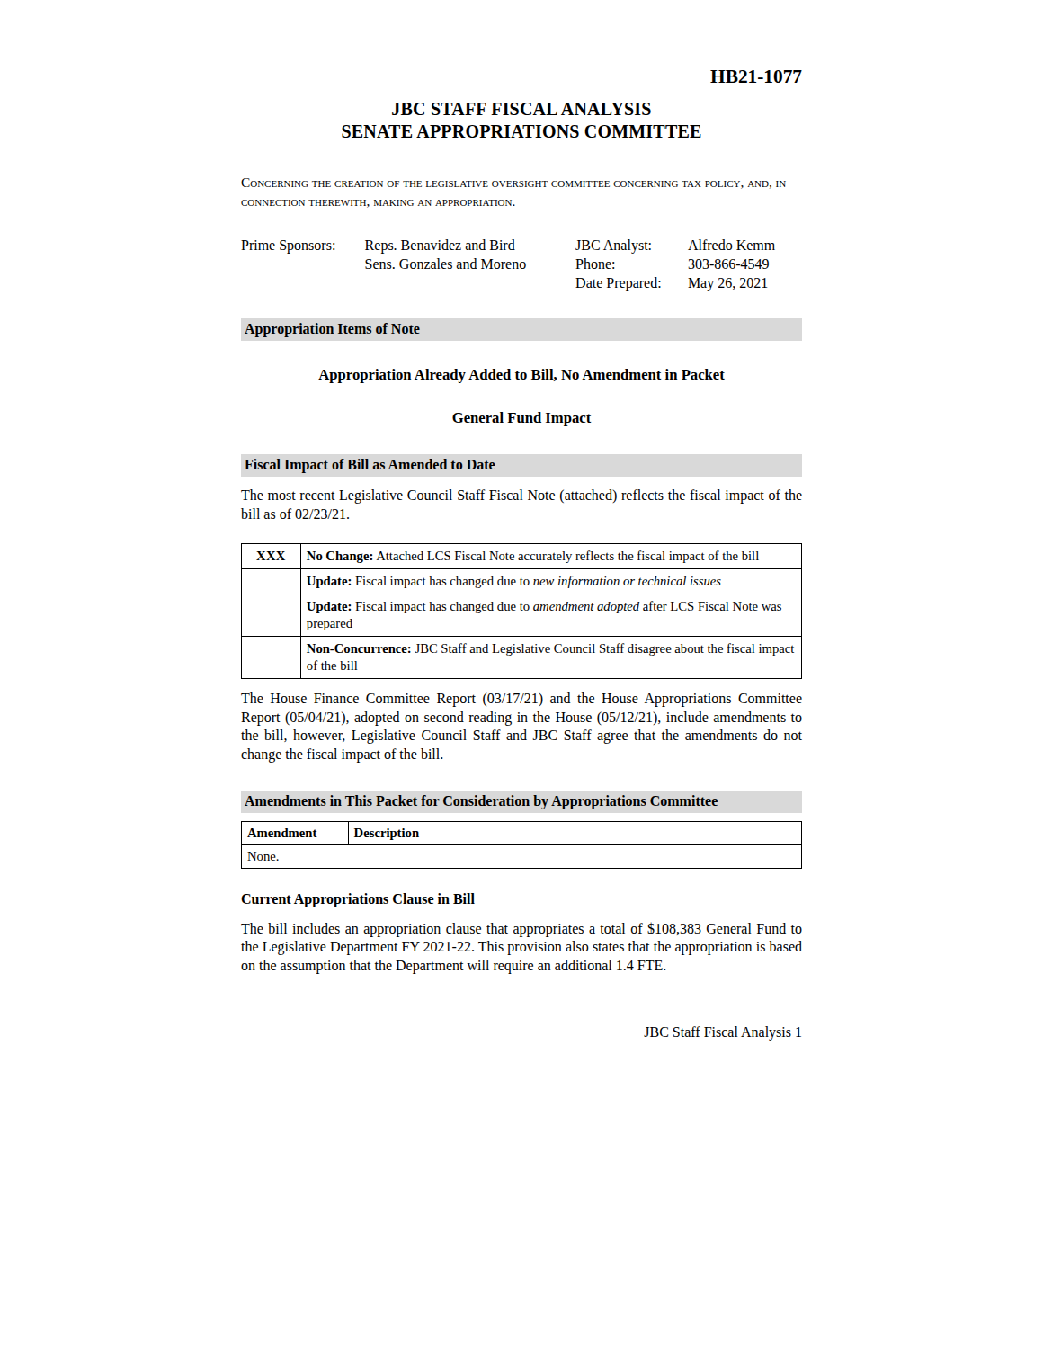HB21-1077
JBC STAFF FISCAL ANALYSIS
SENATE APPROPRIATIONS COMMITTEE
Concerning the creation of the legislative oversight committee concerning tax policy, and, in connection therewith, making an appropriation.
| Prime Sponsors: | Reps. Benavidez and Bird | JBC Analyst: | Alfredo Kemm |
| | Sens. Gonzales and Moreno | Phone: | 303-866-4549 |
| | | Date Prepared: | May 26, 2021 |
Appropriation Items of Note
Appropriation Already Added to Bill, No Amendment in Packet
General Fund Impact
Fiscal Impact of Bill as Amended to Date
The most recent Legislative Council Staff Fiscal Note (attached) reflects the fiscal impact of the bill as of 02/23/21.
| XXX | No Change: Attached LCS Fiscal Note accurately reflects the fiscal impact of the bill |
| | Update: Fiscal impact has changed due to new information or technical issues |
| | Update: Fiscal impact has changed due to amendment adopted after LCS Fiscal Note was prepared |
| | Non-Concurrence: JBC Staff and Legislative Council Staff disagree about the fiscal impact of the bill |
The House Finance Committee Report (03/17/21) and the House Appropriations Committee Report (05/04/21), adopted on second reading in the House (05/12/21), include amendments to the bill, however, Legislative Council Staff and JBC Staff agree that the amendments do not change the fiscal impact of the bill.
Amendments in This Packet for Consideration by Appropriations Committee
| Amendment | Description |
| --- | --- |
| None. |
Current Appropriations Clause in Bill
The bill includes an appropriation clause that appropriates a total of $108,383 General Fund to the Legislative Department FY 2021-22. This provision also states that the appropriation is based on the assumption that the Department will require an additional 1.4 FTE.
JBC Staff Fiscal Analysis 1